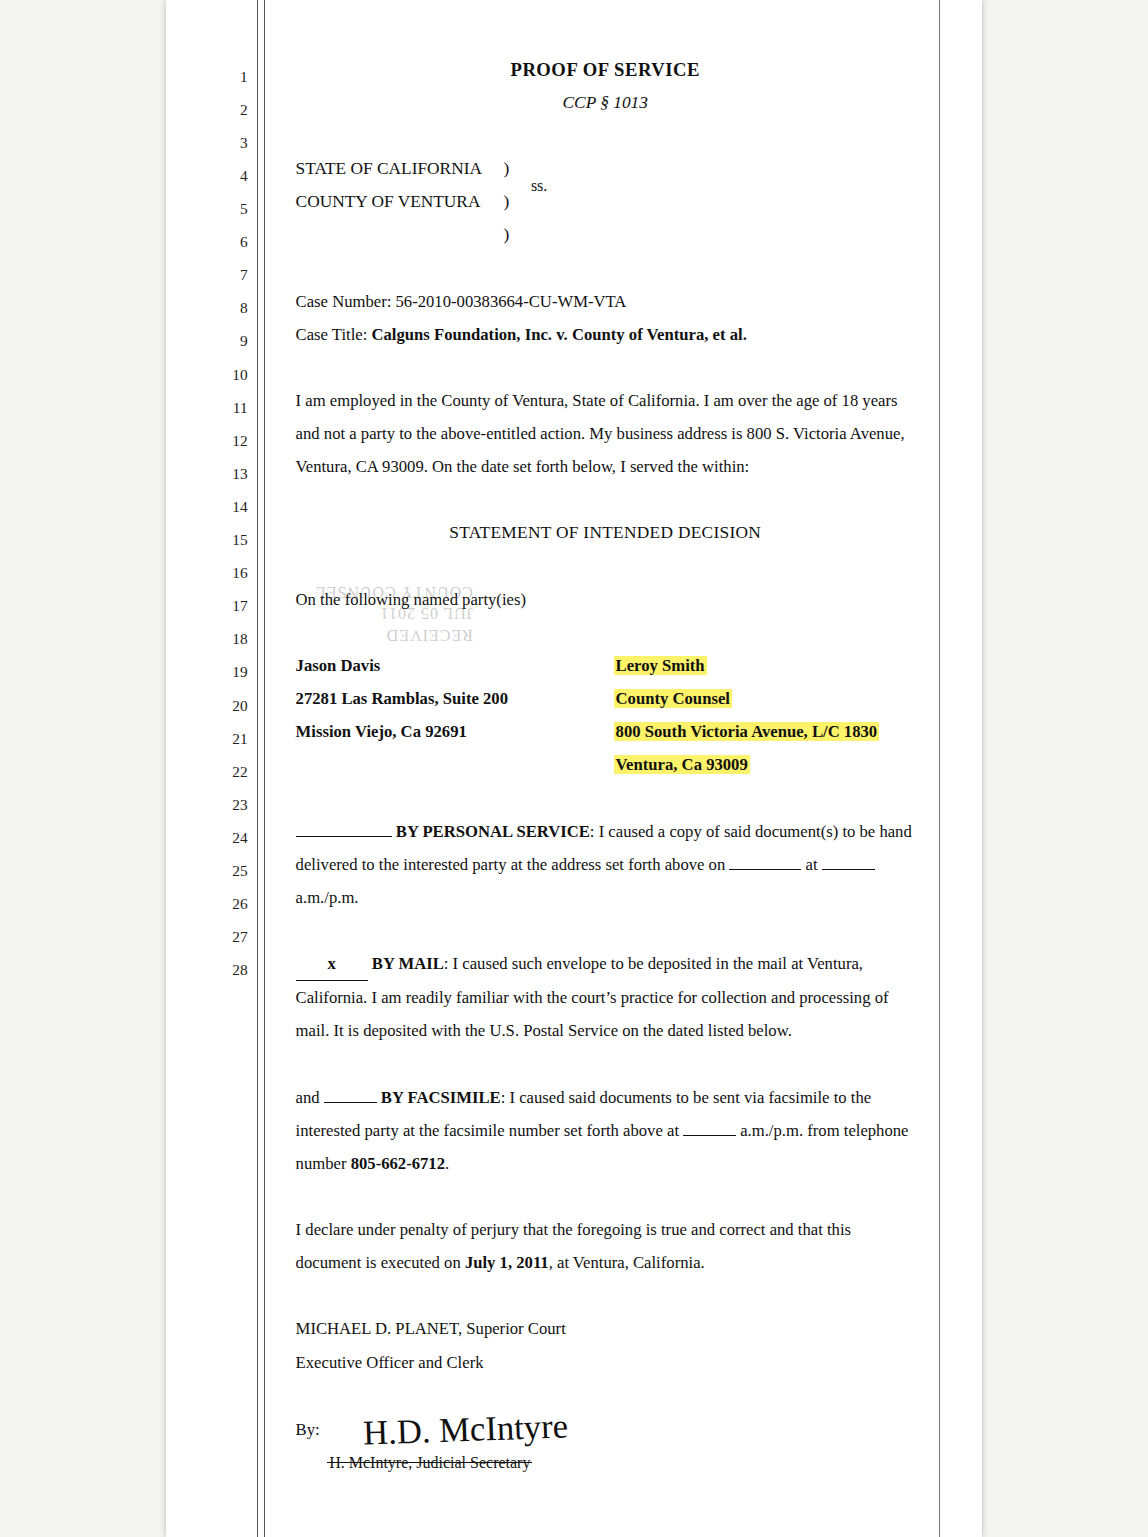1
2
3
4
5
6
7
8
9
10
11
12
13
14
15
16
17
18
19
20
21
22
23
24
25
26
27
28
RECEIVED
JUL 05 2011
COUNTY COUNSEL
PROOF OF SERVICE
CCP § 1013
| STATE OF CALIFORNIA | ) | ss. |
| COUNTY OF VENTURA | ) |
| | ) | |
Case Number: 56-2010-00383664-CU-WM-VTA
Case Title: Calguns Foundation, Inc. v. County of Ventura, et al.
I am employed in the County of Ventura, State of California. I am over the age of 18 years and not a party to the above-entitled action. My business address is 800 S. Victoria Avenue, Ventura, CA 93009. On the date set forth below, I served the within:
STATEMENT OF INTENDED DECISION
On the following named party(ies)
Jason Davis
27281 Las Ramblas, Suite 200
Mission Viejo, Ca 92691
Leroy Smith
County Counsel
800 South Victoria Avenue, L/C 1830
Ventura, Ca 93009
BY PERSONAL SERVICE: I caused a copy of said document(s) to be hand delivered to the interested party at the address set forth above on at a.m./p.m.
x BY MAIL: I caused such envelope to be deposited in the mail at Ventura, California. I am readily familiar with the court’s practice for collection and processing of mail. It is deposited with the U.S. Postal Service on the dated listed below.
and BY FACSIMILE: I caused said documents to be sent via facsimile to the interested party at the facsimile number set forth above at a.m./p.m. from telephone number 805-662-6712.
I declare under penalty of perjury that the foregoing is true and correct and that this document is executed on July 1, 2011, at Ventura, California.
MICHAEL D. PLANET, Superior Court
Executive Officer and Clerk
By: H.D. McIntyre
H. McIntyre, Judicial Secretary